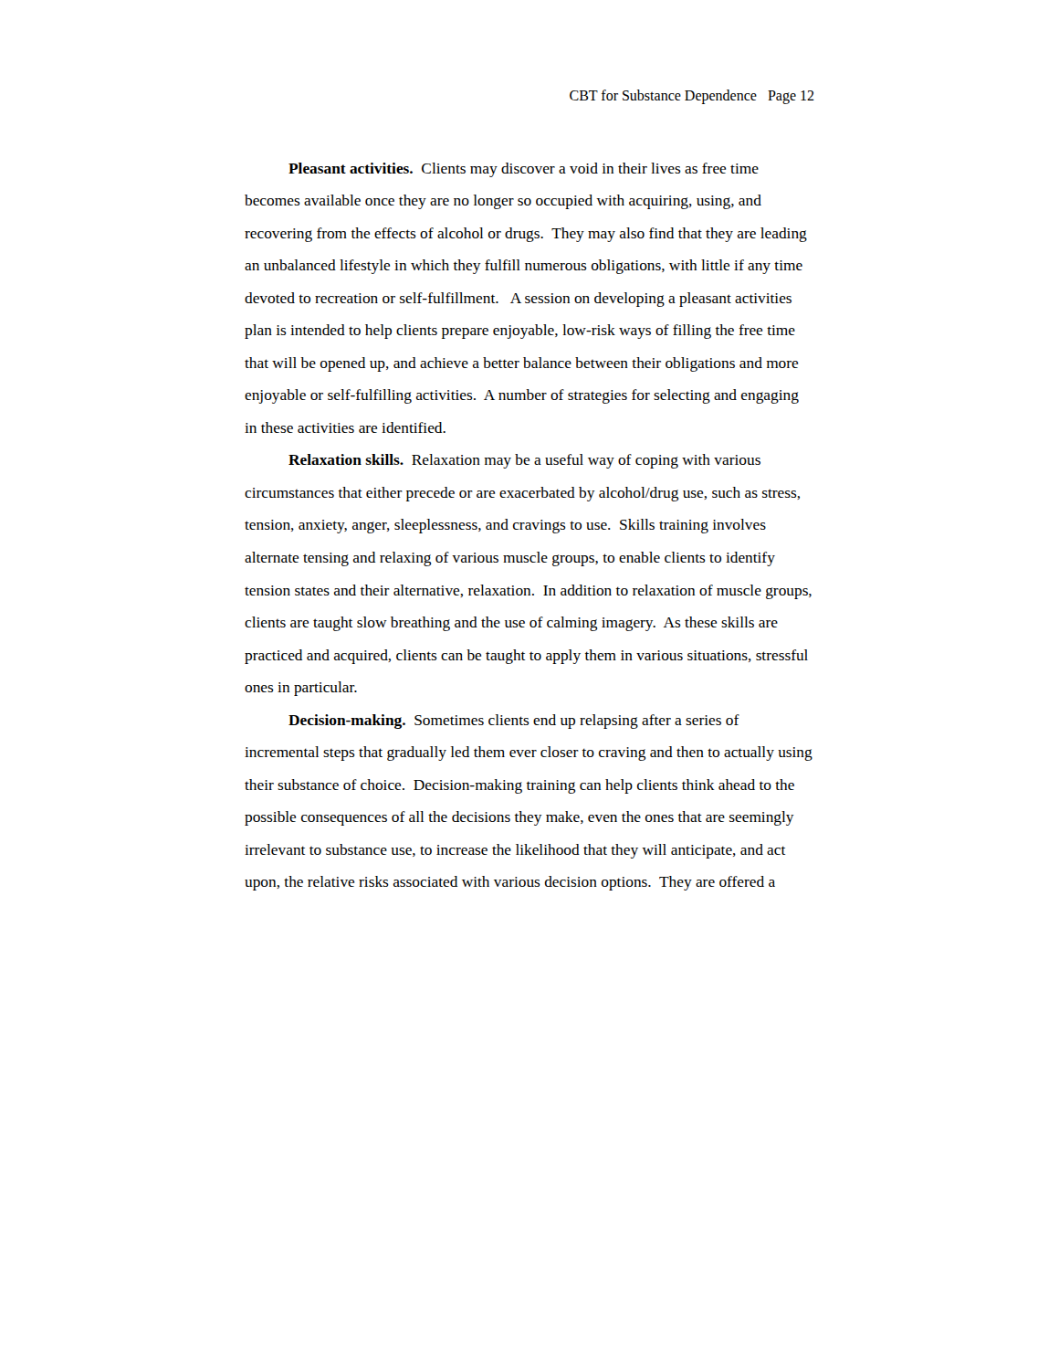CBT for Substance Dependence Page 12
Pleasant activities. Clients may discover a void in their lives as free time becomes available once they are no longer so occupied with acquiring, using, and recovering from the effects of alcohol or drugs. They may also find that they are leading an unbalanced lifestyle in which they fulfill numerous obligations, with little if any time devoted to recreation or self-fulfillment. A session on developing a pleasant activities plan is intended to help clients prepare enjoyable, low-risk ways of filling the free time that will be opened up, and achieve a better balance between their obligations and more enjoyable or self-fulfilling activities. A number of strategies for selecting and engaging in these activities are identified.
Relaxation skills. Relaxation may be a useful way of coping with various circumstances that either precede or are exacerbated by alcohol/drug use, such as stress, tension, anxiety, anger, sleeplessness, and cravings to use. Skills training involves alternate tensing and relaxing of various muscle groups, to enable clients to identify tension states and their alternative, relaxation. In addition to relaxation of muscle groups, clients are taught slow breathing and the use of calming imagery. As these skills are practiced and acquired, clients can be taught to apply them in various situations, stressful ones in particular.
Decision-making. Sometimes clients end up relapsing after a series of incremental steps that gradually led them ever closer to craving and then to actually using their substance of choice. Decision-making training can help clients think ahead to the possible consequences of all the decisions they make, even the ones that are seemingly irrelevant to substance use, to increase the likelihood that they will anticipate, and act upon, the relative risks associated with various decision options. They are offered a